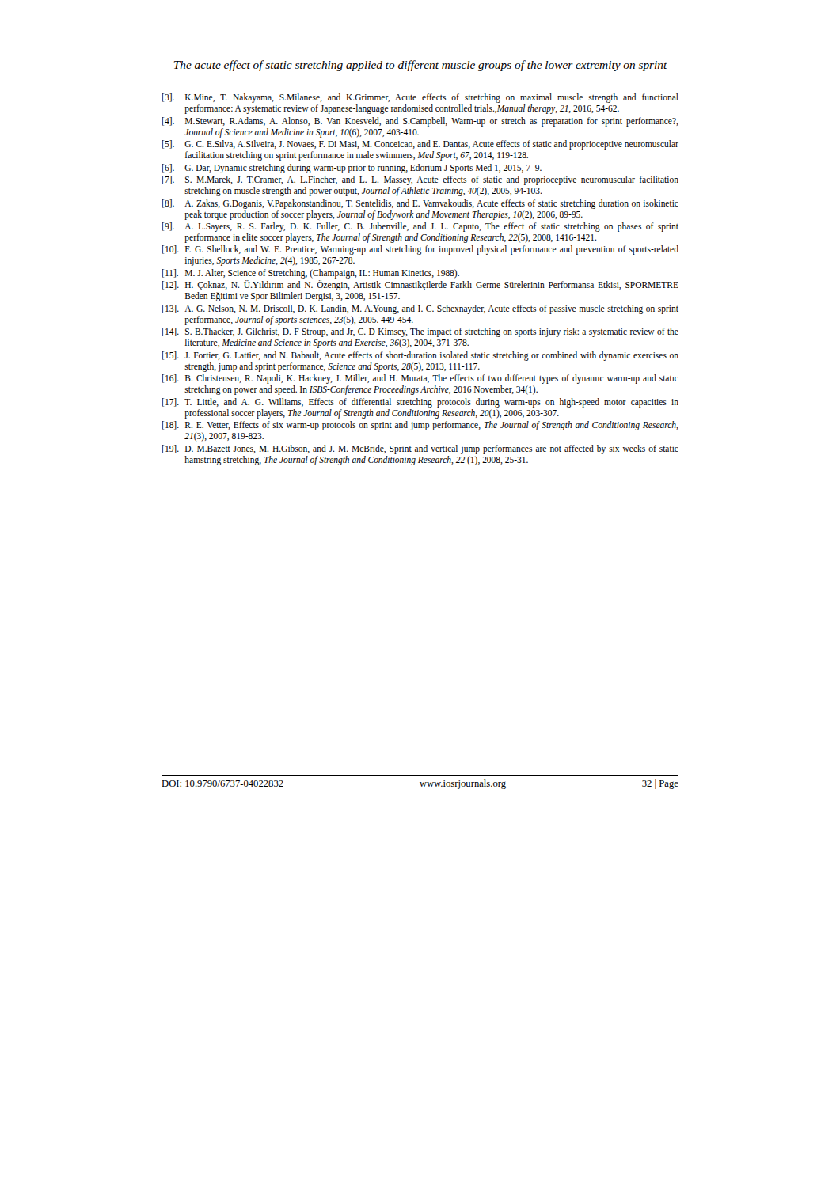The acute effect of static stretching applied to different muscle groups of the lower extremity on sprint
[3]. K.Mine, T. Nakayama, S.Milanese, and K.Grimmer, Acute effects of stretching on maximal muscle strength and functional performance: A systematic review of Japanese-language randomised controlled trials.,Manual therapy, 21, 2016, 54-62.
[4]. M.Stewart, R.Adams, A. Alonso, B. Van Koesveld, and S.Campbell, Warm-up or stretch as preparation for sprint performance?, Journal of Science and Medicine in Sport, 10(6), 2007, 403-410.
[5]. G. C. E.Sılva, A.Silveira, J. Novaes, F. Di Masi, M. Conceicao, and E. Dantas, Acute effects of static and proprioceptive neuromuscular facilitation stretching on sprint performance in male swimmers, Med Sport, 67, 2014, 119-128.
[6]. G. Dar, Dynamic stretching during warm-up prior to running, Edorium J Sports Med 1, 2015, 7–9.
[7]. S. M.Marek, J. T.Cramer, A. L.Fincher, and L. L. Massey, Acute effects of static and proprioceptive neuromuscular facilitation stretching on muscle strength and power output, Journal of Athletic Training, 40(2), 2005, 94-103.
[8]. A. Zakas, G.Doganis, V.Papakonstandinou, T. Sentelidis, and E. Vamvakoudis, Acute effects of static stretching duration on isokinetic peak torque production of soccer players, Journal of Bodywork and Movement Therapies, 10(2), 2006, 89-95.
[9]. A. L.Sayers, R. S. Farley, D. K. Fuller, C. B. Jubenville, and J. L. Caputo, The effect of static stretching on phases of sprint performance in elite soccer players, The Journal of Strength and Conditioning Research, 22(5), 2008, 1416-1421.
[10]. F. G. Shellock, and W. E. Prentice, Warming-up and stretching for improved physical performance and prevention of sports-related injuries, Sports Medicine, 2(4), 1985, 267-278.
[11]. M. J. Alter, Science of Stretching, (Champaign, IL: Human Kinetics, 1988).
[12]. H. Çoknaz, N. Ü.Yıldırım and N. Özengin, Artistik Cimnastikçilerde Farklı Germe Sürelerinin Performansa Etkisi, SPORMETRE Beden Eğitimi ve Spor Bilimleri Dergisi, 3, 2008, 151-157.
[13]. A. G. Nelson, N. M. Driscoll, D. K. Landin, M. A.Young, and I. C. Schexnayder, Acute effects of passive muscle stretching on sprint performance, Journal of sports sciences, 23(5), 2005. 449-454.
[14]. S. B.Thacker, J. Gilchrist, D. F Stroup, and Jr, C. D Kimsey, The impact of stretching on sports injury risk: a systematic review of the literature, Medicine and Science in Sports and Exercise, 36(3), 2004, 371-378.
[15]. J. Fortier, G. Lattier, and N. Babault, Acute effects of short-duration isolated static stretching or combined with dynamic exercises on strength, jump and sprint performance, Science and Sports, 28(5), 2013, 111-117.
[16]. B. Christensen, R. Napoli, K. Hackney, J. Miller, and H. Murata, The effects of two dıfferent types of dynamıc warm-up and statıc stretchıng on power and speed. In ISBS-Conference Proceedings Archive, 2016 November, 34(1).
[17]. T. Little, and A. G. Williams, Effects of differential stretching protocols during warm-ups on high-speed motor capacities in professional soccer players, The Journal of Strength and Conditioning Research, 20(1), 2006, 203-307.
[18]. R. E. Vetter, Effects of six warm-up protocols on sprint and jump performance, The Journal of Strength and Conditioning Research, 21(3), 2007, 819-823.
[19]. D. M.Bazett-Jones, M. H.Gibson, and J. M. McBride, Sprint and vertical jump performances are not affected by six weeks of static hamstring stretching, The Journal of Strength and Conditioning Research, 22 (1), 2008, 25-31.
DOI: 10.9790/6737-04022832
www.iosrjournals.org
32 | Page